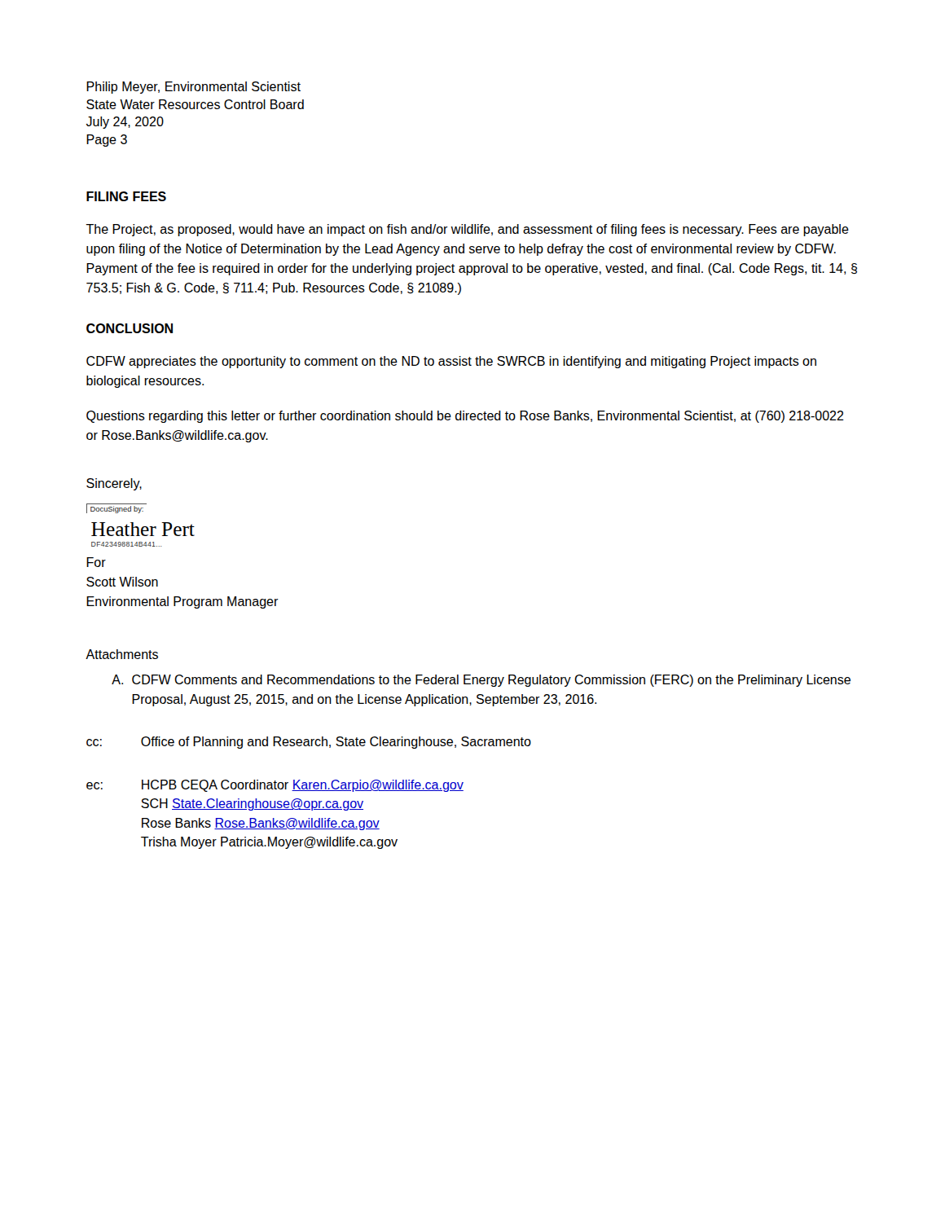Philip Meyer, Environmental Scientist
State Water Resources Control Board
July 24, 2020
Page 3
FILING FEES
The Project, as proposed, would have an impact on fish and/or wildlife, and assessment of filing fees is necessary. Fees are payable upon filing of the Notice of Determination by the Lead Agency and serve to help defray the cost of environmental review by CDFW. Payment of the fee is required in order for the underlying project approval to be operative, vested, and final. (Cal. Code Regs, tit. 14, § 753.5; Fish & G. Code, § 711.4; Pub. Resources Code, § 21089.)
CONCLUSION
CDFW appreciates the opportunity to comment on the ND to assist the SWRCB in identifying and mitigating Project impacts on biological resources.
Questions regarding this letter or further coordination should be directed to Rose Banks, Environmental Scientist, at (760) 218-0022 or Rose.Banks@wildlife.ca.gov.
Sincerely,
DocuSigned by:
Heather Pert
DF423498814B441...
For
Scott Wilson
Environmental Program Manager
Attachments
CDFW Comments and Recommendations to the Federal Energy Regulatory Commission (FERC) on the Preliminary License Proposal, August 25, 2015, and on the License Application, September 23, 2016.
cc:
Office of Planning and Research, State Clearinghouse, Sacramento
ec:
HCPB CEQA Coordinator Karen.Carpio@wildlife.ca.gov
SCH State.Clearinghouse@opr.ca.gov
Rose Banks Rose.Banks@wildlife.ca.gov
Trisha Moyer Patricia.Moyer@wildlife.ca.gov